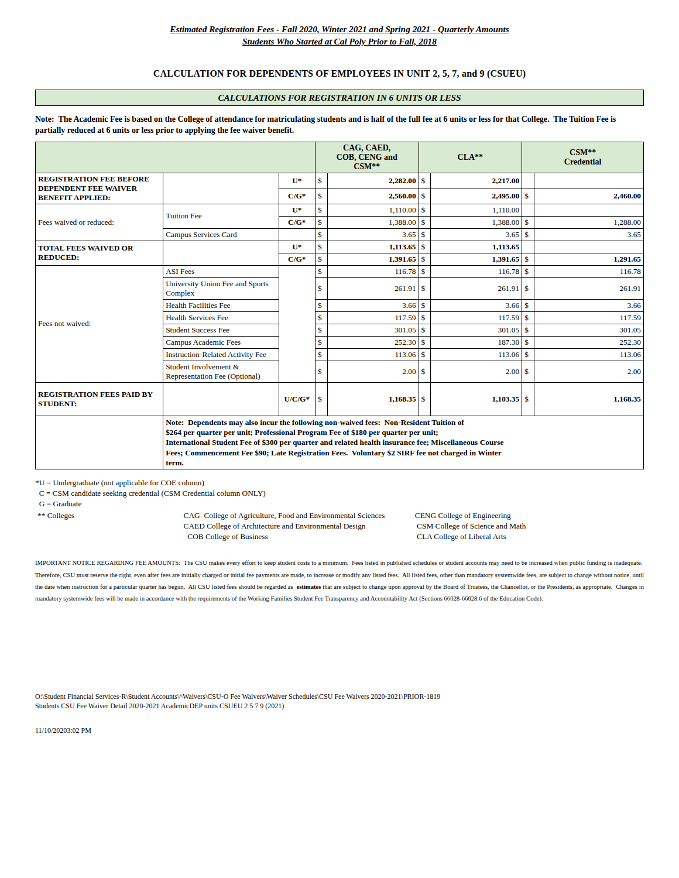Estimated Registration Fees - Fall 2020, Winter 2021 and Spring 2021 - Quarterly Amounts
Students Who Started at Cal Poly Prior to Fall, 2018
CALCULATION FOR DEPENDENTS OF EMPLOYEES IN UNIT 2, 5, 7, and 9 (CSUEU)
CALCULATIONS FOR REGISTRATION IN 6 UNITS OR LESS
Note: The Academic Fee is based on the College of attendance for matriculating students and is half of the full fee at 6 units or less for that College. The Tuition Fee is partially reduced at 6 units or less prior to applying the fee waiver benefit.
| | CAG, CAED, COB, CENG and CSM** | CLA** | CSM** Credential |
| REGISTRATION FEE BEFORE DEPENDENT FEE WAIVER BENEFIT APPLIED: | | U* | $ | 2,282.00 | $ | 2,217.00 | | |
| C/G* | $ | 2,560.00 | $ | 2,495.00 | $ | 2,460.00 |
| Fees waived or reduced: | Tuition Fee | U* | $ | 1,110.00 | $ | 1,110.00 | | |
| C/G* | $ | 1,388.00 | $ | 1,388.00 | $ | 1,288.00 |
| Campus Services Card | | $ | 3.65 | $ | 3.65 | $ | 3.65 |
| TOTAL FEES WAIVED OR REDUCED: | | U* | $ | 1,113.65 | $ | 1,113.65 | | |
| C/G* | $ | 1,391.65 | $ | 1,391.65 | $ | 1,291.65 |
| Fees not waived: | ASI Fees | | $ | 116.78 | $ | 116.78 | $ | 116.78 |
| University Union Fee and Sports Complex | | $ | 261.91 | $ | 261.91 | $ | 261.91 |
| Health Facilities Fee | | $ | 3.66 | $ | 3.66 | $ | 3.66 |
| Health Services Fee | | $ | 117.59 | $ | 117.59 | $ | 117.59 |
| Student Success Fee | | $ | 301.05 | $ | 301.05 | $ | 301.05 |
| Campus Academic Fees | | $ | 252.30 | $ | 187.30 | $ | 252.30 |
| Instruction-Related Activity Fee | | $ | 113.06 | $ | 113.06 | $ | 113.06 |
| Student Involvement & Representation Fee (Optional) | | $ | 2.00 | $ | 2.00 | $ | 2.00 |
| REGISTRATION FEES PAID BY STUDENT: | | U/C/G* | $ | 1,168.35 | $ | 1,103.35 | $ | 1,168.35 |
| | Note: Dependents may also incur the following non-waived fees: Non-Resident Tuition of $264 per quarter per unit; Professional Program Fee of $180 per quarter per unit; International Student Fee of $300 per quarter and related health insurance fee; Miscellaneous Course Fees; Commencement Fee $90; Late Registration Fees. Voluntary $2 SIRF fee not charged in Winter term. |
*U = Undergraduate (not applicable for COE column)
C = CSM candidate seeking credential (CSM Credential column ONLY)
G = Graduate
| ** Colleges | | CAG College of Agriculture, Food and Environmental Sciences | CENG College of Engineering |
| | | CAED College of Architecture and Environmental Design | CSM College of Science and Math |
| | | COB College of Business | CLA College of Liberal Arts |
IMPORTANT NOTICE REGARDING FEE AMOUNTS: The CSU makes every effort to keep student costs to a minimum. Fees listed in published schedules or student accounts may need to be increased when public funding is inadequate. Therefore, CSU must reserve the right, even after fees are initially charged or initial fee payments are made, to increase or modify any listed fees. All listed fees, other than mandatory systemwide fees, are subject to change without notice, until the date when instruction for a particular quarter has begun. All CSU listed fees should be regarded as estimates that are subject to change upon approval by the Board of Trustees, the Chancellor, or the Presidents, as appropriate. Changes in mandatory systemwide fees will be made in accordance with the requirements of the Working Families Student Fee Transparency and Accountability Act (Sections 66028-66028.6 of the Education Code).
O:\Student Financial Services-R\Student Accounts\^Waivers\CSU-O Fee Waivers\Waiver Schedules\CSU Fee Waivers 2020-2021\PRIOR-1819
Students CSU Fee Waiver Detail 2020-2021 AcademicDEP units CSUEU 2 5 7 9 (2021)
11/10/20203:02 PM